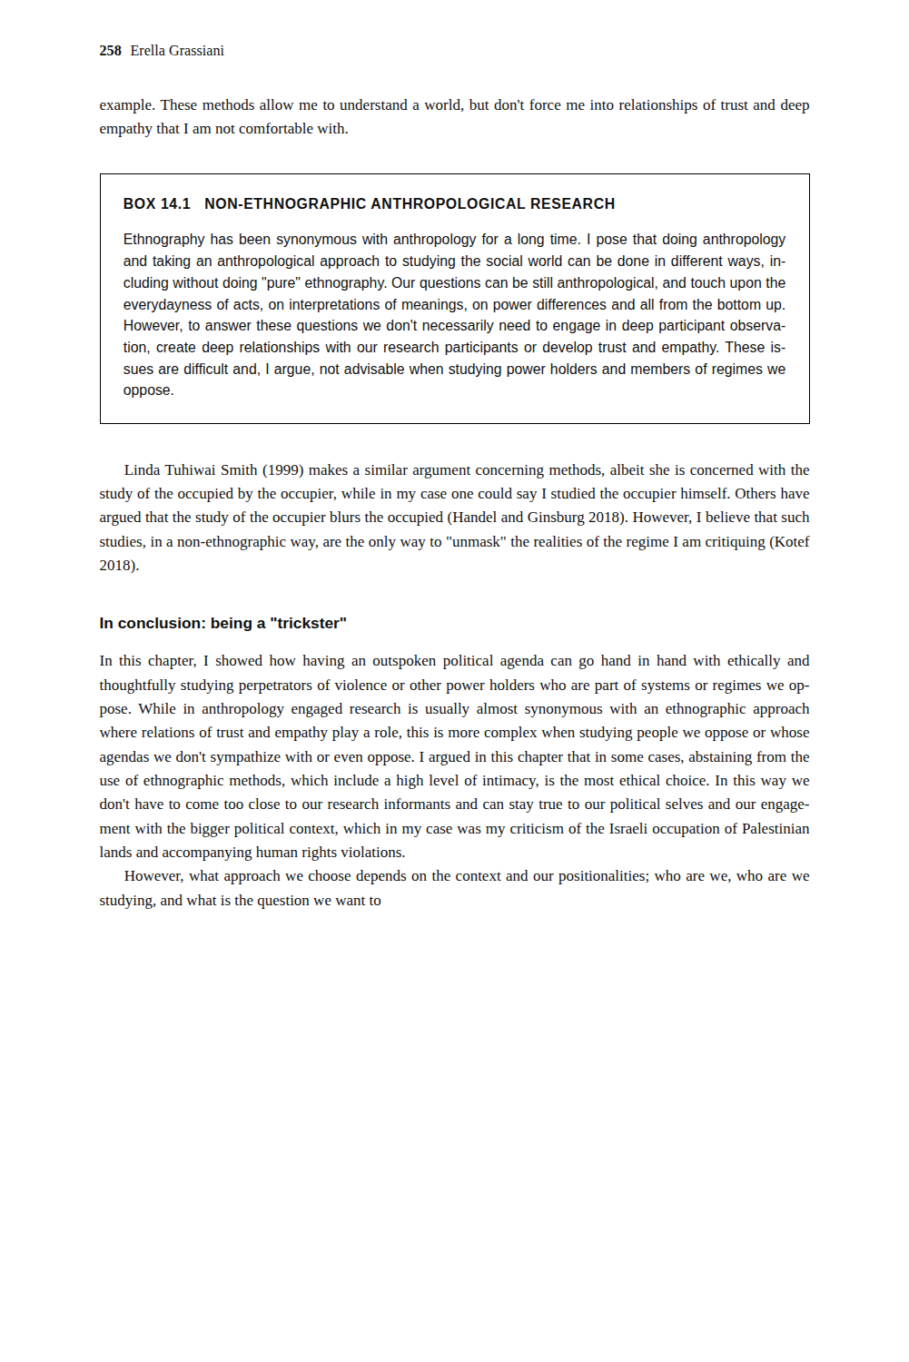258 Erella Grassiani
example. These methods allow me to understand a world, but don't force me into relationships of trust and deep empathy that I am not comfortable with.
Box 14.1 Non-ethnographic anthropological research
Ethnography has been synonymous with anthropology for a long time. I pose that doing anthropology and taking an anthropological approach to studying the social world can be done in different ways, including without doing "pure" ethnography. Our questions can be still anthropological, and touch upon the everydayness of acts, on interpretations of meanings, on power differences and all from the bottom up. However, to answer these questions we don't necessarily need to engage in deep participant observation, create deep relationships with our research participants or develop trust and empathy. These issues are difficult and, I argue, not advisable when studying power holders and members of regimes we oppose.
Linda Tuhiwai Smith (1999) makes a similar argument concerning methods, albeit she is concerned with the study of the occupied by the occupier, while in my case one could say I studied the occupier himself. Others have argued that the study of the occupier blurs the occupied (Handel and Ginsburg 2018). However, I believe that such studies, in a non-ethnographic way, are the only way to "unmask" the realities of the regime I am critiquing (Kotef 2018).
In conclusion: being a "trickster"
In this chapter, I showed how having an outspoken political agenda can go hand in hand with ethically and thoughtfully studying perpetrators of violence or other power holders who are part of systems or regimes we oppose. While in anthropology engaged research is usually almost synonymous with an ethnographic approach where relations of trust and empathy play a role, this is more complex when studying people we oppose or whose agendas we don't sympathize with or even oppose. I argued in this chapter that in some cases, abstaining from the use of ethnographic methods, which include a high level of intimacy, is the most ethical choice. In this way we don't have to come too close to our research informants and can stay true to our political selves and our engagement with the bigger political context, which in my case was my criticism of the Israeli occupation of Palestinian lands and accompanying human rights violations.
However, what approach we choose depends on the context and our positionalities; who are we, who are we studying, and what is the question we want to